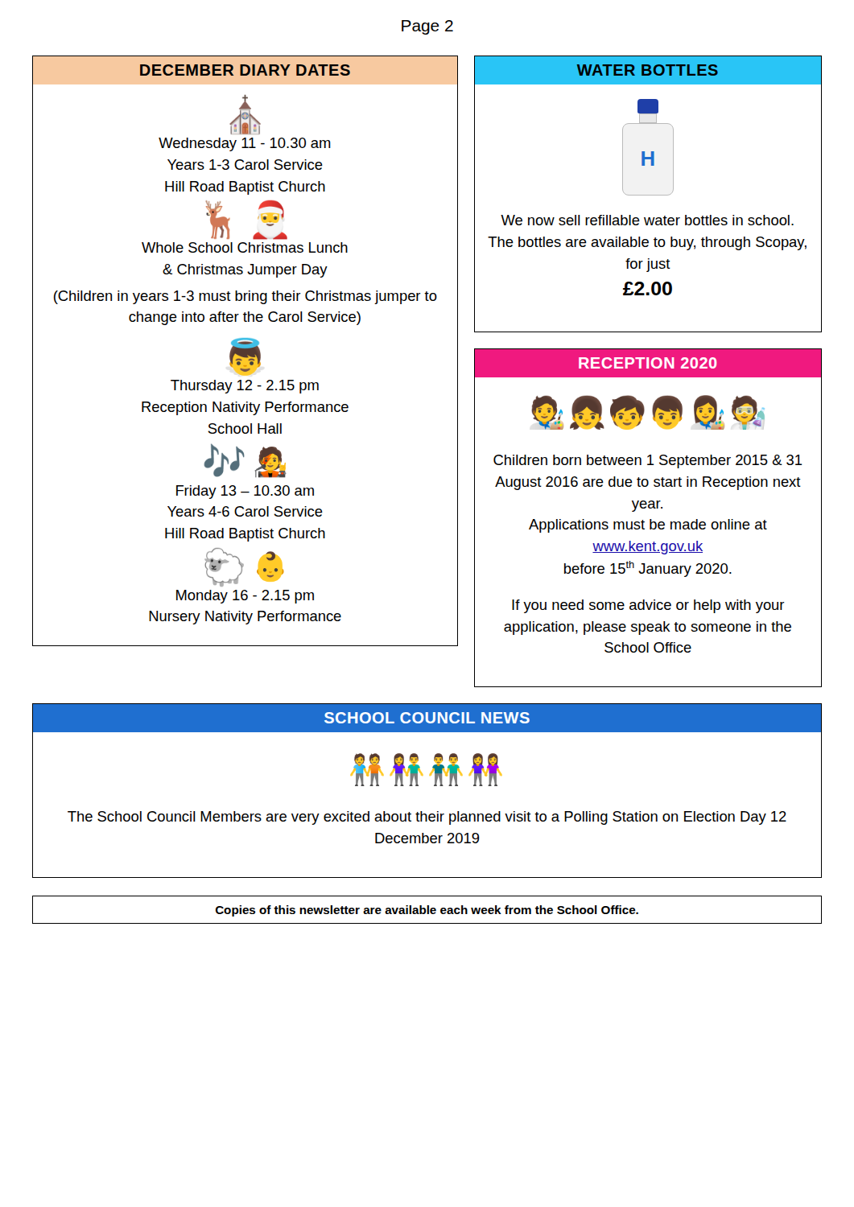Page 2
DECEMBER DIARY DATES
⛪
Wednesday 11 - 10.30 am
Years 1-3 Carol Service
Hill Road Baptist Church
🦌🎅
Whole School Christmas Lunch
& Christmas Jumper Day
(Children in years 1-3 must bring their Christmas jumper to change into after the Carol Service)
👼
Thursday 12 - 2.15 pm
Reception Nativity Performance
School Hall
🎶🧑‍🎤
Friday 13 – 10.30 am
Years 4-6 Carol Service
Hill Road Baptist Church
🐑👶
Monday 16 - 2.15 pm
Nursery Nativity Performance
WATER BOTTLES
H
We now sell refillable water bottles in school.
The bottles are available to buy, through Scopay, for just
£2.00
RECEPTION 2020
🧑‍🎨👧🧒👦👩‍🎨🧑‍🔬
Children born between 1 September 2015 & 31 August 2016 are due to start in Reception next year.
Applications must be made online at
www.kent.gov.uk
before 15th January 2020.
If you need some advice or help with your application, please speak to someone in the School Office
SCHOOL COUNCIL NEWS
🧑‍🤝‍🧑👫👬👭
The School Council Members are very excited about their planned visit to a Polling Station on Election Day 12 December 2019
Copies of this newsletter are available each week from the School Office.